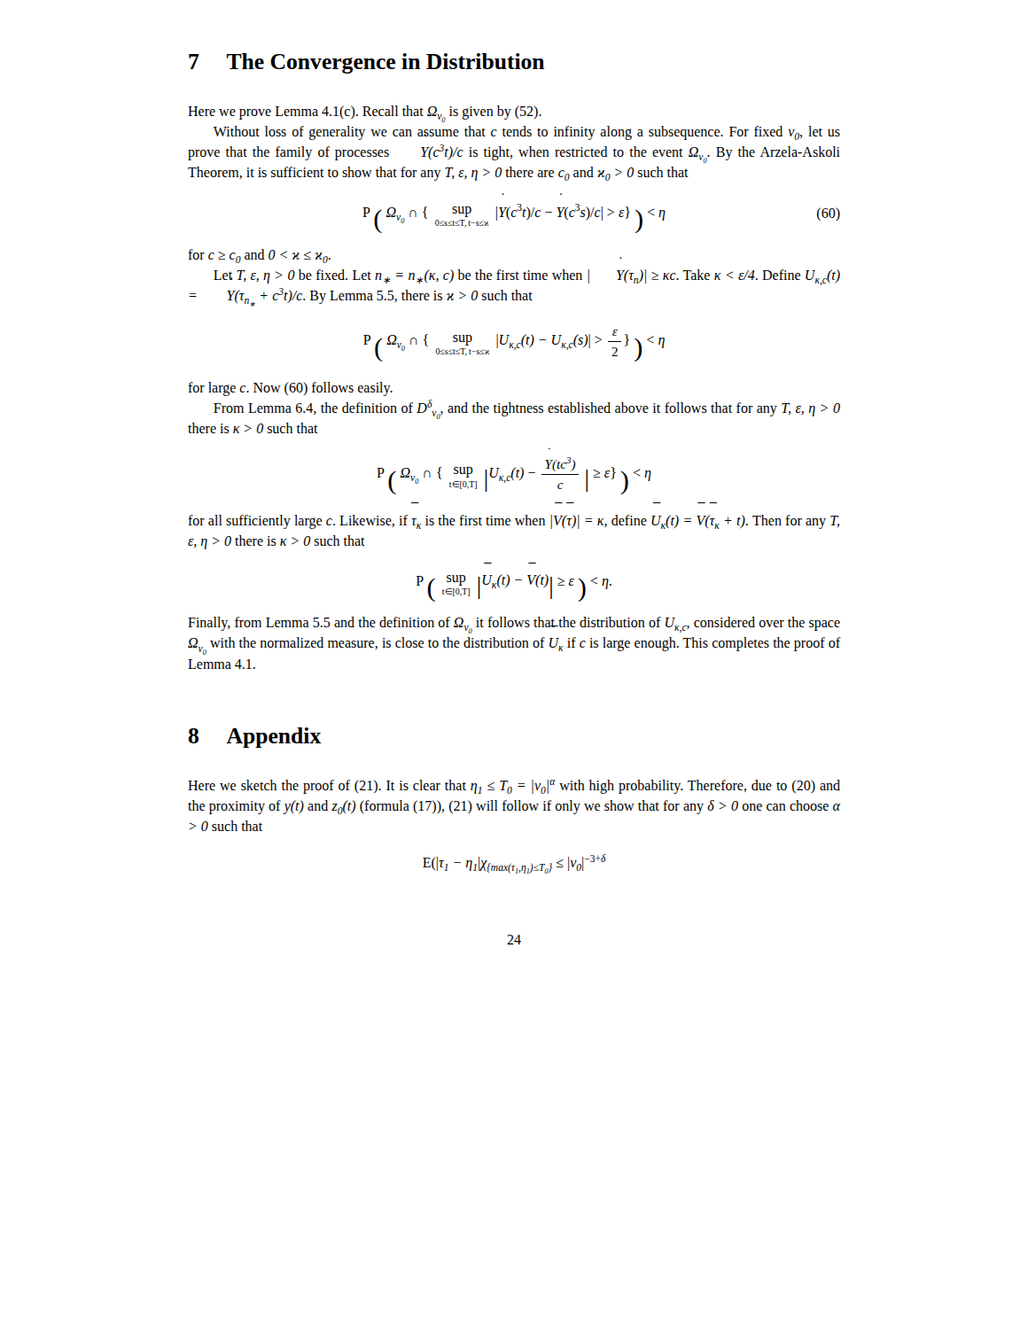7 The Convergence in Distribution
Here we prove Lemma 4.1(c). Recall that Ωv0 is given by (52).
Without loss of generality we can assume that c tends to infinity along a subsequence. For fixed v0, let us prove that the family of processes Y(c3t)/c is tight, when restricted to the event Ωv0. By the Arzela-Askoli Theorem, it is sufficient to show that for any T, ε, η > 0 there are c0 and ϰ0 > 0 such that
P ( Ωv0 ∩ { sup 0≤s≤t≤T, t−s≤ϰ |Y(c3t)/c − Y(c3s)/c| > ε} ) < η (60)
for c ≥ c0 and 0 < ϰ ≤ ϰ0.
Let T, ε, η > 0 be fixed. Let n∗ = n∗(κ, c) be the first time when |Y(τn)| ≥ κc. Take κ < ε/4. Define Uκ,c(t) = Y(τn∗ + c3t)/c. By Lemma 5.5, there is ϰ > 0 such that
P ( Ωv0 ∩ { sup 0≤s≤t≤T, t−s≤ϰ |Uκ,c(t) − Uκ,c(s)| > ε 2} ) < η
for large c. Now (60) follows easily.
From Lemma 6.4, the definition of Dδv0, and the tightness established above it follows that for any T, ε, η > 0 there is κ > 0 such that
P ( Ωv0 ∩ { sup t∈[0,T] |Uκ,c(t) − Y(tc3) c | ≥ ε} ) < η
for all sufficiently large c. Likewise, if τκ is the first time when |V(τ)| = κ, define Uκ(t) = V(τκ + t). Then for any T, ε, η > 0 there is κ > 0 such that
P ( sup t∈[0,T] |Uκ(t) − V(t)| ≥ ε ) < η.
Finally, from Lemma 5.5 and the definition of Ωv0 it follows that the distribution of Uκ,c, considered over the space Ωv0 with the normalized measure, is close to the distribution of Uκ if c is large enough. This completes the proof of Lemma 4.1.
8 Appendix
Here we sketch the proof of (21). It is clear that η1 ≤ T0 = |v0|α with high probability. Therefore, due to (20) and the proximity of y(t) and z0(t) (formula (17)), (21) will follow if only we show that for any δ > 0 one can choose α > 0 such that
E(|τ1 − η1|χ{max(τ1,η1)≤T0} ≤ |v0|−3+δ
24